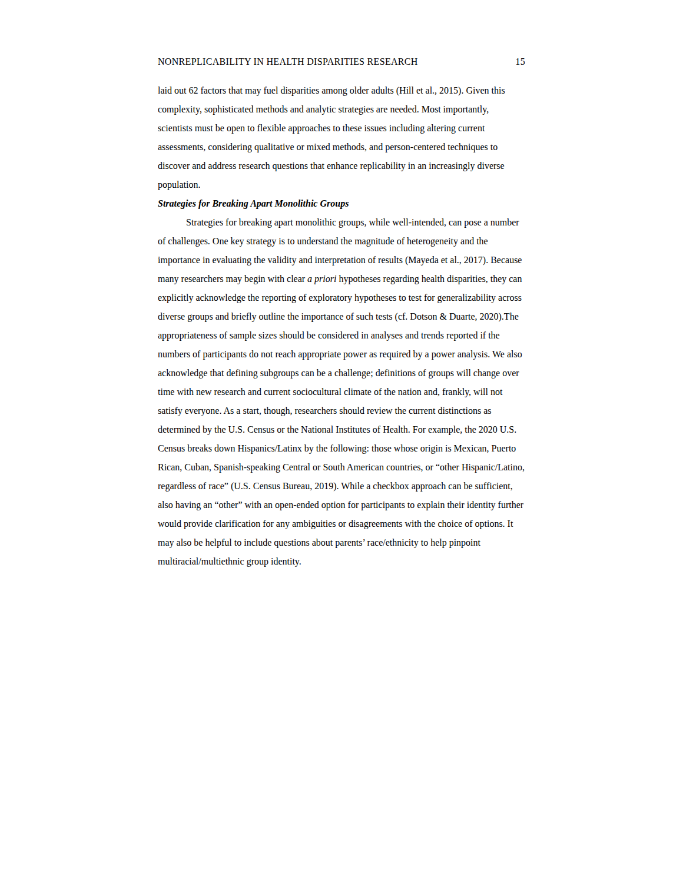Nonreplicability in Health Disparities Research 15
laid out 62 factors that may fuel disparities among older adults (Hill et al., 2015). Given this complexity, sophisticated methods and analytic strategies are needed. Most importantly, scientists must be open to flexible approaches to these issues including altering current assessments, considering qualitative or mixed methods, and person-centered techniques to discover and address research questions that enhance replicability in an increasingly diverse population.
Strategies for Breaking Apart Monolithic Groups
Strategies for breaking apart monolithic groups, while well-intended, can pose a number of challenges. One key strategy is to understand the magnitude of heterogeneity and the importance in evaluating the validity and interpretation of results (Mayeda et al., 2017). Because many researchers may begin with clear a priori hypotheses regarding health disparities, they can explicitly acknowledge the reporting of exploratory hypotheses to test for generalizability across diverse groups and briefly outline the importance of such tests (cf. Dotson & Duarte, 2020).The appropriateness of sample sizes should be considered in analyses and trends reported if the numbers of participants do not reach appropriate power as required by a power analysis. We also acknowledge that defining subgroups can be a challenge; definitions of groups will change over time with new research and current sociocultural climate of the nation and, frankly, will not satisfy everyone. As a start, though, researchers should review the current distinctions as determined by the U.S. Census or the National Institutes of Health. For example, the 2020 U.S. Census breaks down Hispanics/Latinx by the following: those whose origin is Mexican, Puerto Rican, Cuban, Spanish-speaking Central or South American countries, or “other Hispanic/Latino, regardless of race” (U.S. Census Bureau, 2019). While a checkbox approach can be sufficient, also having an “other” with an open-ended option for participants to explain their identity further would provide clarification for any ambiguities or disagreements with the choice of options. It may also be helpful to include questions about parents’ race/ethnicity to help pinpoint multiracial/multiethnic group identity.